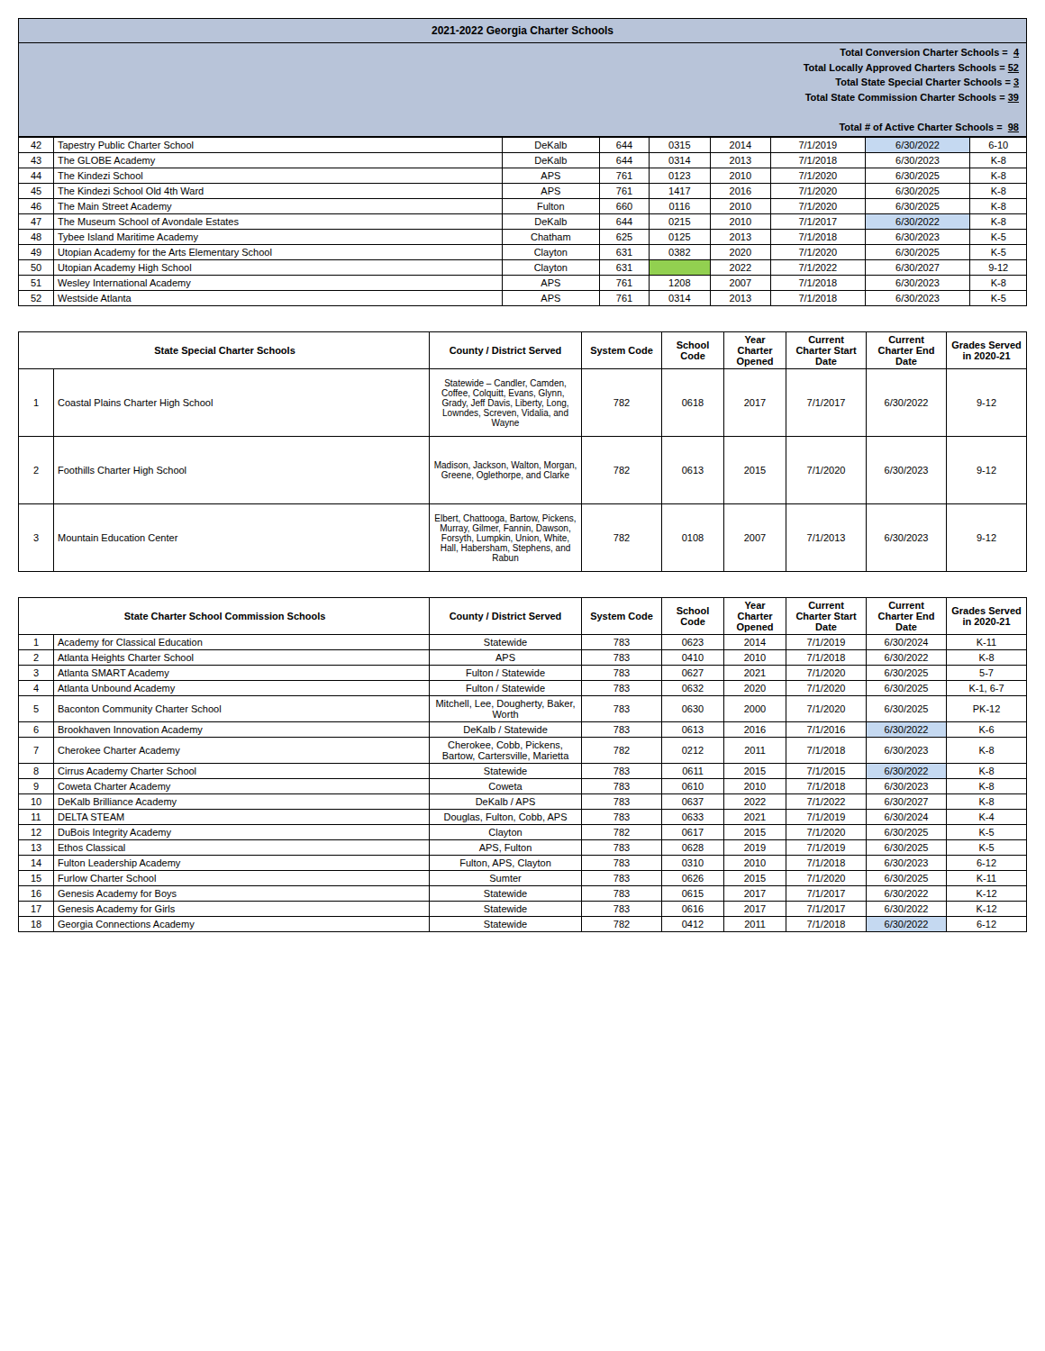| 2021-2022 Georgia Charter Schools |
| Total Conversion Charter Schools = 4 Total Locally Approved Charters Schools = 52 Total State Special Charter Schools = 3 Total State Commission Charter Schools = 39 Total # of Active Charter Schools = 98 |
| 42 | Tapestry Public Charter School | DeKalb | 644 | 0315 | 2014 | 7/1/2019 | 6/30/2022 | 6-10 |
| 43 | The GLOBE Academy | DeKalb | 644 | 0314 | 2013 | 7/1/2018 | 6/30/2023 | K-8 |
| 44 | The Kindezi School | APS | 761 | 0123 | 2010 | 7/1/2020 | 6/30/2025 | K-8 |
| 45 | The Kindezi School Old 4th Ward | APS | 761 | 1417 | 2016 | 7/1/2020 | 6/30/2025 | K-8 |
| 46 | The Main Street Academy | Fulton | 660 | 0116 | 2010 | 7/1/2020 | 6/30/2025 | K-8 |
| 47 | The Museum School of Avondale Estates | DeKalb | 644 | 0215 | 2010 | 7/1/2017 | 6/30/2022 | K-8 |
| 48 | Tybee Island Maritime Academy | Chatham | 625 | 0125 | 2013 | 7/1/2018 | 6/30/2023 | K-5 |
| 49 | Utopian Academy for the Arts Elementary School | Clayton | 631 | 0382 | 2020 | 7/1/2020 | 6/30/2025 | K-5 |
| 50 | Utopian Academy High School | Clayton | 631 | | 2022 | 7/1/2022 | 6/30/2027 | 9-12 |
| 51 | Wesley International Academy | APS | 761 | 1208 | 2007 | 7/1/2018 | 6/30/2023 | K-8 |
| 52 | Westside Atlanta | APS | 761 | 0314 | 2013 | 7/1/2018 | 6/30/2023 | K-5 |
| State Special Charter Schools | County / District Served | System Code | School Code | Year Charter Opened | Current Charter Start Date | Current Charter End Date | Grades Served in 2020-21 |
| --- | --- | --- | --- | --- | --- | --- | --- |
| 1 | Coastal Plains Charter High School | Statewide – Candler, Camden, Coffee, Colquitt, Evans, Glynn, Grady, Jeff Davis, Liberty, Long, Lowndes, Screven, Vidalia, and Wayne | 782 | 0618 | 2017 | 7/1/2017 | 6/30/2022 | 9-12 |
| 2 | Foothills Charter High School | Madison, Jackson, Walton, Morgan, Greene, Oglethorpe, and Clarke | 782 | 0613 | 2015 | 7/1/2020 | 6/30/2023 | 9-12 |
| 3 | Mountain Education Center | Elbert, Chattooga, Bartow, Pickens, Murray, Gilmer, Fannin, Dawson, Forsyth, Lumpkin, Union, White, Hall, Habersham, Stephens, and Rabun | 782 | 0108 | 2007 | 7/1/2013 | 6/30/2023 | 9-12 |
| State Charter School Commission Schools | County / District Served | System Code | School Code | Year Charter Opened | Current Charter Start Date | Current Charter End Date | Grades Served in 2020-21 |
| --- | --- | --- | --- | --- | --- | --- | --- |
| 1 | Academy for Classical Education | Statewide | 783 | 0623 | 2014 | 7/1/2019 | 6/30/2024 | K-11 |
| 2 | Atlanta Heights Charter School | APS | 783 | 0410 | 2010 | 7/1/2018 | 6/30/2022 | K-8 |
| 3 | Atlanta SMART Academy | Fulton / Statewide | 783 | 0627 | 2021 | 7/1/2020 | 6/30/2025 | 5-7 |
| 4 | Atlanta Unbound Academy | Fulton / Statewide | 783 | 0632 | 2020 | 7/1/2020 | 6/30/2025 | K-1, 6-7 |
| 5 | Baconton Community Charter School | Mitchell, Lee, Dougherty, Baker, Worth | 783 | 0630 | 2000 | 7/1/2020 | 6/30/2025 | PK-12 |
| 6 | Brookhaven Innovation Academy | DeKalb / Statewide | 783 | 0613 | 2016 | 7/1/2016 | 6/30/2022 | K-6 |
| 7 | Cherokee Charter Academy | Cherokee, Cobb, Pickens, Bartow, Cartersville, Marietta | 782 | 0212 | 2011 | 7/1/2018 | 6/30/2023 | K-8 |
| 8 | Cirrus Academy Charter School | Statewide | 783 | 0611 | 2015 | 7/1/2015 | 6/30/2022 | K-8 |
| 9 | Coweta Charter Academy | Coweta | 783 | 0610 | 2010 | 7/1/2018 | 6/30/2023 | K-8 |
| 10 | DeKalb Brilliance Academy | DeKalb / APS | 783 | 0637 | 2022 | 7/1/2022 | 6/30/2027 | K-8 |
| 11 | DELTA STEAM | Douglas, Fulton, Cobb, APS | 783 | 0633 | 2021 | 7/1/2019 | 6/30/2024 | K-4 |
| 12 | DuBois Integrity Academy | Clayton | 782 | 0617 | 2015 | 7/1/2020 | 6/30/2025 | K-5 |
| 13 | Ethos Classical | APS, Fulton | 783 | 0628 | 2019 | 7/1/2019 | 6/30/2025 | K-5 |
| 14 | Fulton Leadership Academy | Fulton, APS, Clayton | 783 | 0310 | 2010 | 7/1/2018 | 6/30/2023 | 6-12 |
| 15 | Furlow Charter School | Sumter | 783 | 0626 | 2015 | 7/1/2020 | 6/30/2025 | K-11 |
| 16 | Genesis Academy for Boys | Statewide | 783 | 0615 | 2017 | 7/1/2017 | 6/30/2022 | K-12 |
| 17 | Genesis Academy for Girls | Statewide | 783 | 0616 | 2017 | 7/1/2017 | 6/30/2022 | K-12 |
| 18 | Georgia Connections Academy | Statewide | 782 | 0412 | 2011 | 7/1/2018 | 6/30/2022 | 6-12 |